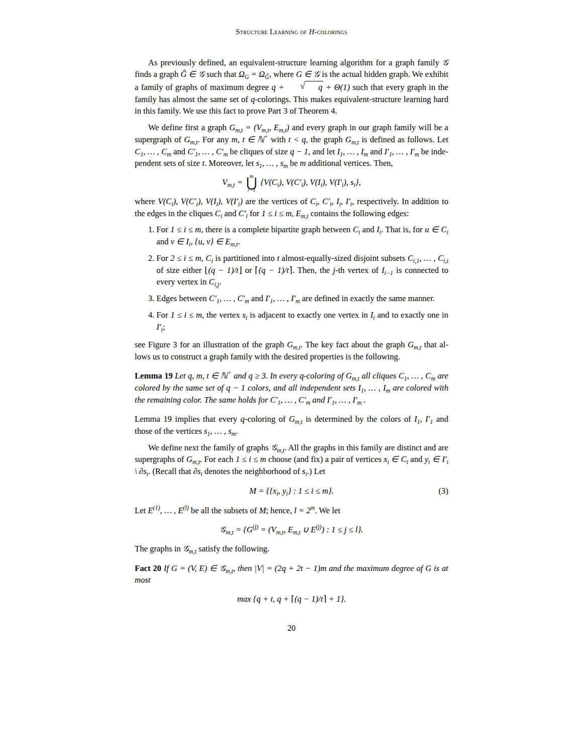Structure Learning of H-colorings
As previously defined, an equivalent-structure learning algorithm for a graph family 𝒢 finds a graph Ĝ ∈ 𝒢 such that ΩG = ΩĜ, where G ∈ 𝒢 is the actual hidden graph. We exhibit a family of graphs of maximum degree q + q + Θ(1) such that every graph in the family has almost the same set of q-colorings. This makes equivalent-structure learning hard in this family. We use this fact to prove Part 3 of Theorem 4.
We define first a graph Gm,t = (Vm,t, Em,t) and every graph in our graph family will be a supergraph of Gm,t. For any m, t ∈ ℕ+ with t < q, the graph Gm,t is defined as follows. Let C1, … , Cm and C′1, … , C′m be cliques of size q − 1, and let I1, … , Im and I′1, … , I′m be independent sets of size t. Moreover, let s1, … , sm be m additional vertices. Then,
Vm,t = ⋃mi=1 {V(Ci), V(C′i), V(Ii), V(I′i), si},
where V(Ci), V(C′i), V(Ii), V(I′i) are the vertices of Ci, C′i, Ii, I′i, respectively. In addition to the edges in the cliques Ci and C′i for 1 ≤ i ≤ m, Em,t contains the following edges:
For 1 ≤ i ≤ m, there is a complete bipartite graph between Ci and Ii. That is, for u ∈ Ci and v ∈ Ii, {u, v} ∈ Em,t.
For 2 ≤ i ≤ m, Ci is partitioned into t almost-equally-sized disjoint subsets Ci,1, … , Ci,t of size either (q − 1)/t or (q − 1)/t . Then, the j-th vertex of Ii−1 is connected to every vertex in Ci,j.
Edges between C′1, … , C′m and I′1, … , I′m are defined in exactly the same manner.
For 1 ≤ i ≤ m, the vertex si is adjacent to exactly one vertex in Ii and to exactly one in I′i;
see Figure 3 for an illustration of the graph Gm,t. The key fact about the graph Gm,t that allows us to construct a graph family with the desired properties is the following.
Lemma 19 Let q, m, t ∈ ℕ+ and q ≥ 3. In every q-coloring of Gm,t all cliques C1, … , Cm are colored by the same set of q − 1 colors, and all independent sets I1, … , Im are colored with the remaining color. The same holds for C′1, … , C′m and I′1, … , I′m .
Lemma 19 implies that every q-coloring of Gm,t is determined by the colors of I1, I′1 and those of the vertices s1, … , sm.
We define next the family of graphs 𝒢m,t. All the graphs in this family are distinct and are supergraphs of Gm,t. For each 1 ≤ i ≤ m choose (and fix) a pair of vertices xi ∈ Ci and yi ∈ I′i \ ∂si. (Recall that ∂si denotes the neighborhood of si.) Let
M = {{xi, yi} : 1 ≤ i ≤ m}. (3)
Let E(1), … , E(l) be all the subsets of M; hence, l = 2m. We let
𝒢m,t = {G(j) = (Vm,t, Em,t ∪ E(j)) : 1 ≤ j ≤ l}.
The graphs in 𝒢m,t satisfy the following.
Fact 20 If G = (V, E) ∈ 𝒢m,t, then |V| = (2q + 2t − 1)m and the maximum degree of G is at most
max {q + t, q + (q − 1)/t + 1}.
20